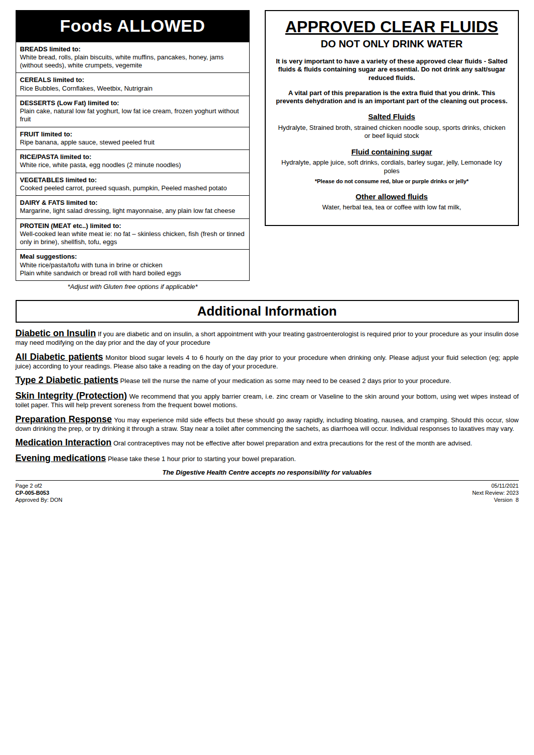Foods ALLOWED
| BREADS limited to: White bread, rolls, plain biscuits, white muffins, pancakes, honey, jams (without seeds), white crumpets, vegemite |
| CEREALS limited to: Rice Bubbles, Cornflakes, Weetbix, Nutrigrain |
| DESSERTS (Low Fat) limited to: Plain cake, natural low fat yoghurt, low fat ice cream, frozen yoghurt without fruit |
| FRUIT limited to: Ripe banana, apple sauce, stewed peeled fruit |
| RICE/PASTA limited to: White rice, white pasta, egg noodles (2 minute noodles) |
| VEGETABLES limited to: Cooked peeled carrot, pureed squash, pumpkin, Peeled mashed potato |
| DAIRY & FATS limited to: Margarine, light salad dressing, light mayonnaise, any plain low fat cheese |
| PROTEIN (MEAT etc..) limited to: Well-cooked lean white meat ie: no fat – skinless chicken, fish (fresh or tinned only in brine), shellfish, tofu, eggs |
| Meal suggestions: White rice/pasta/tofu with tuna in brine or chicken Plain white sandwich or bread roll with hard boiled eggs |
*Adjust with Gluten free options if applicable*
APPROVED CLEAR FLUIDS
DO NOT ONLY DRINK WATER
It is very important to have a variety of these approved clear fluids - Salted fluids & fluids containing sugar are essential. Do not drink any salt/sugar reduced fluids.
A vital part of this preparation is the extra fluid that you drink. This prevents dehydration and is an important part of the cleaning out process.
Salted Fluids
Hydralyte, Strained broth, strained chicken noodle soup, sports drinks, chicken or beef liquid stock
Fluid containing sugar
Hydralyte, apple juice, soft drinks, cordials, barley sugar, jelly, Lemonade Icy poles
*Please do not consume red, blue or purple drinks or jelly*
Other allowed fluids
Water, herbal tea, tea or coffee with low fat milk,
Additional Information
Diabetic on Insulin If you are diabetic and on insulin, a short appointment with your treating gastroenterologist is required prior to your procedure as your insulin dose may need modifying on the day prior and the day of your procedure
All Diabetic patients Monitor blood sugar levels 4 to 6 hourly on the day prior to your procedure when drinking only. Please adjust your fluid selection (eg; apple juice) according to your readings. Please also take a reading on the day of your procedure.
Type 2 Diabetic patients Please tell the nurse the name of your medication as some may need to be ceased 2 days prior to your procedure.
Skin Integrity (Protection) We recommend that you apply barrier cream, i.e. zinc cream or Vaseline to the skin around your bottom, using wet wipes instead of toilet paper. This will help prevent soreness from the frequent bowel motions.
Preparation Response You may experience mild side effects but these should go away rapidly, including bloating, nausea, and cramping. Should this occur, slow down drinking the prep, or try drinking it through a straw. Stay near a toilet after commencing the sachets, as diarrhoea will occur. Individual responses to laxatives may vary.
Medication Interaction Oral contraceptives may not be effective after bowel preparation and extra precautions for the rest of the month are advised.
Evening medications Please take these 1 hour prior to starting your bowel preparation.
The Digestive Health Centre accepts no responsibility for valuables
Page 2 of2
CP-005-B053
Approved By: DON
05/11/2021
Next Review: 2023
Version 8